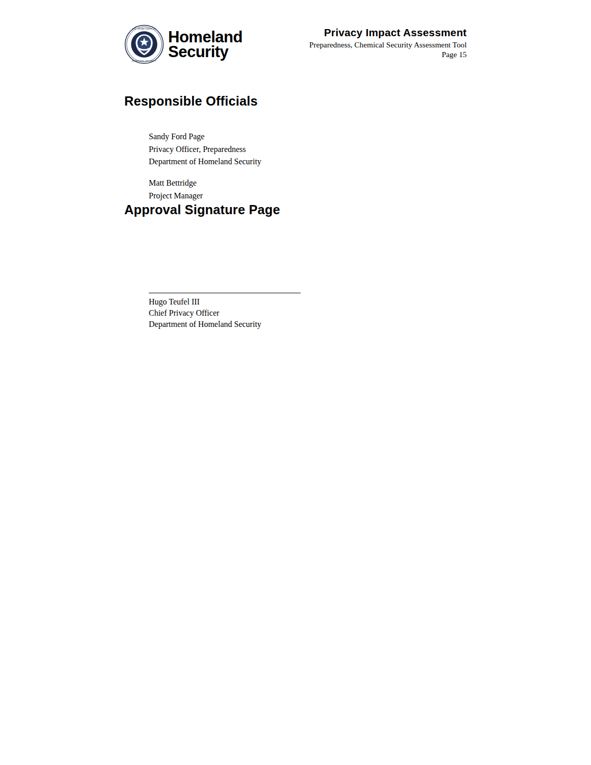U.S. DEPARTMENT OF HOMELAND SECURITY
Homeland Security
Privacy Impact Assessment
Preparedness, Chemical Security Assessment Tool
Page 15
Responsible Officials
Sandy Ford Page
Privacy Officer, Preparedness
Department of Homeland Security
Matt Bettridge
Project Manager
Approval Signature Page
Hugo Teufel III
Chief Privacy Officer
Department of Homeland Security